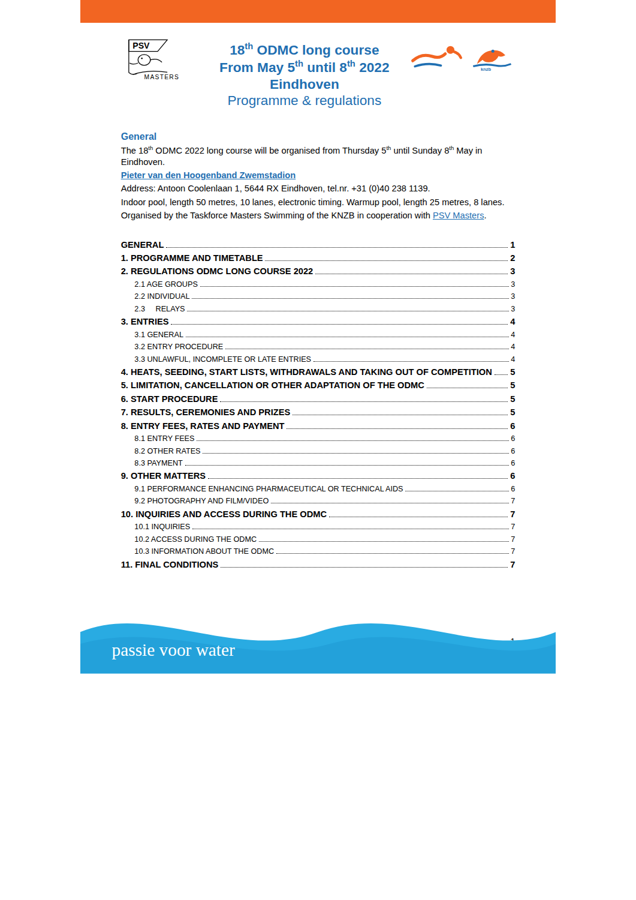PSV MASTERS
18th ODMC long course From May 5th until 8th 2022 Eindhoven
Programme & regulations
knzb
General
The 18th ODMC 2022 long course will be organised from Thursday 5th until Sunday 8th May in Eindhoven.
Pieter van den Hoogenband Zwemstadion
Address: Antoon Coolenlaan 1, 5644 RX Eindhoven, tel.nr. +31 (0)40 238 1139.
Indoor pool, length 50 metres, 10 lanes, electronic timing. Warmup pool, length 25 metres, 8 lanes.
Organised by the Taskforce Masters Swimming of the KNZB in cooperation with PSV Masters.
General 1
1. Programme and timetable 2
2. Regulations ODMC long course 2022 3
2.1 Age groups 3
2.2 Individual 3
2.3 Relays 3
3. Entries 4
3.1 General 4
3.2 Entry procedure 4
3.3 Unlawful, incomplete or late entries 4
4. Heats, seeding, start lists, withdrawals and taking out of competition 5
5. Limitation, cancellation or other adaptation of the ODMC 5
6. Start procedure 5
7. Results, ceremonies and prizes 5
8. Entry fees, rates and payment 6
8.1 Entry fees 6
8.2 Other rates 6
8.3 Payment 6
9. Other matters 6
9.1 Performance enhancing pharmaceutical or technical aids 6
9.2 Photography and film/video 7
10. Inquiries and access during the ODMC 7
10.1 Inquiries 7
10.2 Access during the ODMC 7
10.3 Information about the ODMC 7
11. Final conditions 7
1
passie voor water